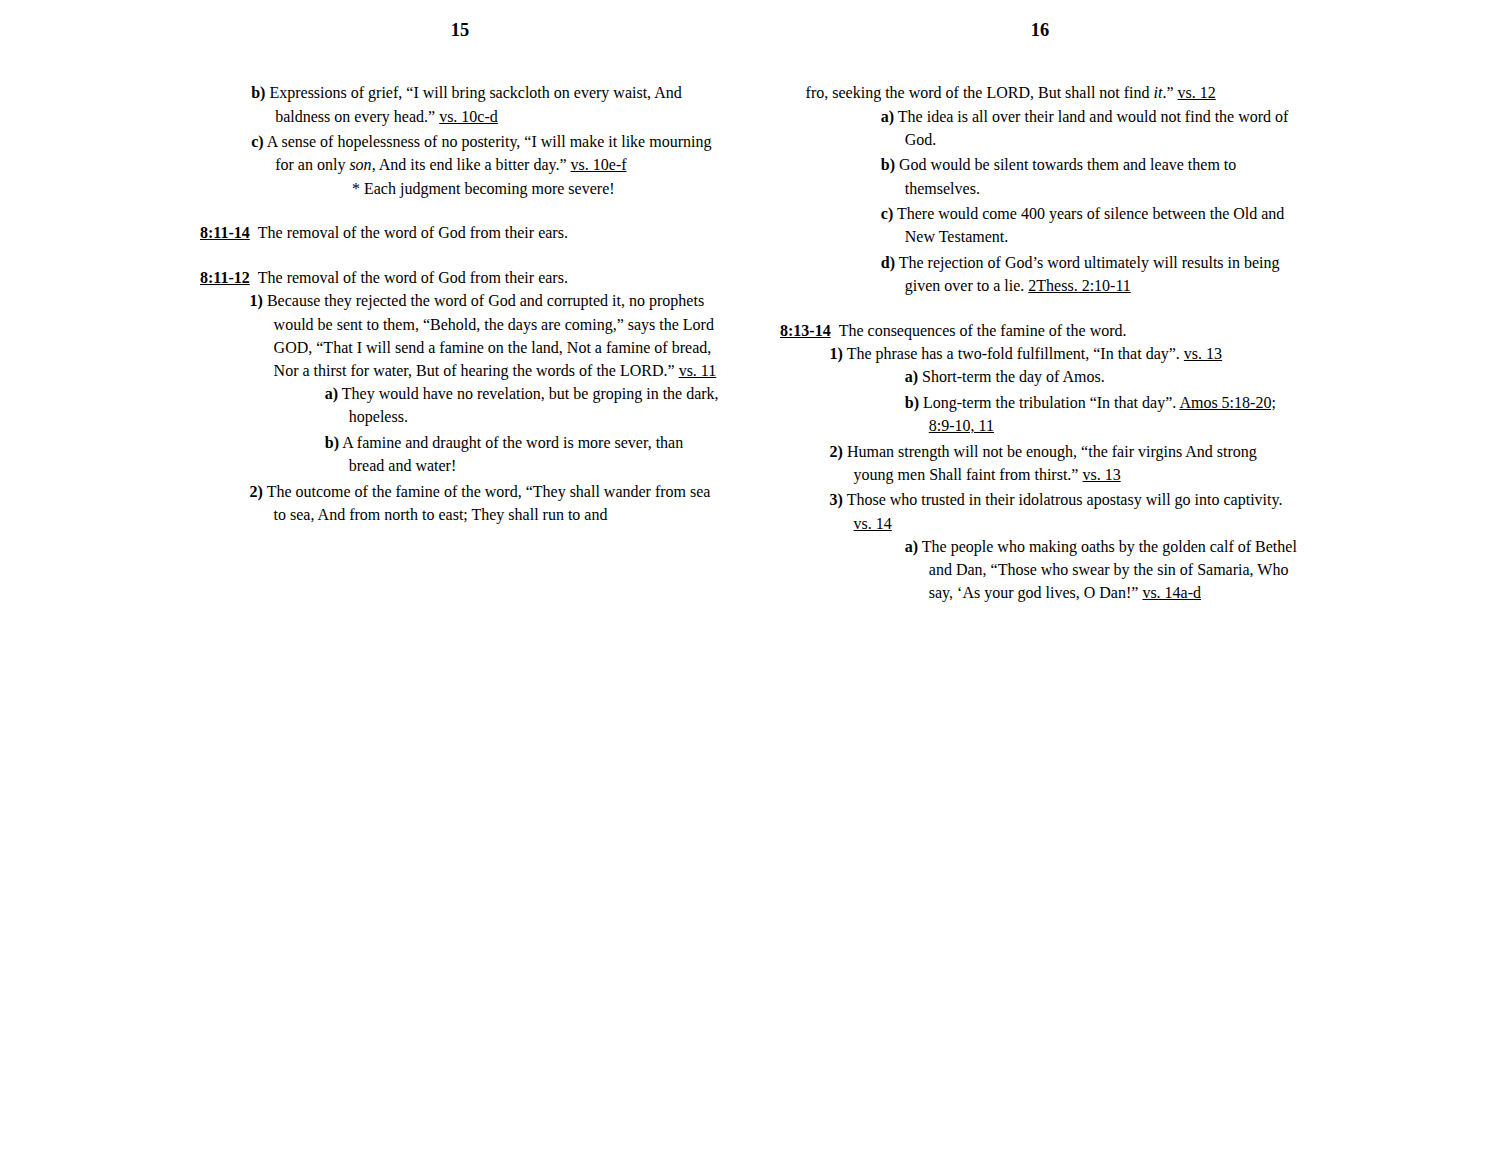15
b) Expressions of grief, “I will bring sackcloth on every waist, And baldness on every head.” vs. 10c-d
c) A sense of hopelessness of no posterity, “I will make it like mourning for an only son, And its end like a bitter day.” vs. 10e-f
* Each judgment becoming more severe!
8:11-14 The removal of the word of God from their ears.
8:11-12 The removal of the word of God from their ears.
1) Because they rejected the word of God and corrupted it, no prophets would be sent to them, “Behold, the days are coming,” says the Lord GOD, “That I will send a famine on the land, Not a famine of bread, Nor a thirst for water, But of hearing the words of the LORD.” vs. 11
a) They would have no revelation, but be groping in the dark, hopeless.
b) A famine and draught of the word is more sever, than bread and water!
2) The outcome of the famine of the word, “They shall wander from sea to sea, And from north to east; They shall run to and
16
fro, seeking the word of the LORD, But shall not find it.” vs. 12
a) The idea is all over their land and would not find the word of God.
b) God would be silent towards them and leave them to themselves.
c) There would come 400 years of silence between the Old and New Testament.
d) The rejection of God’s word ultimately will results in being given over to a lie. 2Thess. 2:10-11
8:13-14 The consequences of the famine of the word.
1) The phrase has a two-fold fulfillment, “In that day”. vs. 13
a) Short-term the day of Amos.
b) Long-term the tribulation “In that day”. Amos 5:18-20; 8:9-10, 11
2) Human strength will not be enough, “the fair virgins And strong young men Shall faint from thirst.” vs. 13
3) Those who trusted in their idolatrous apostasy will go into captivity. vs. 14
a) The people who making oaths by the golden calf of Bethel and Dan, “Those who swear by the sin of Samaria, Who say, ‘As your god lives, O Dan!” vs. 14a-d